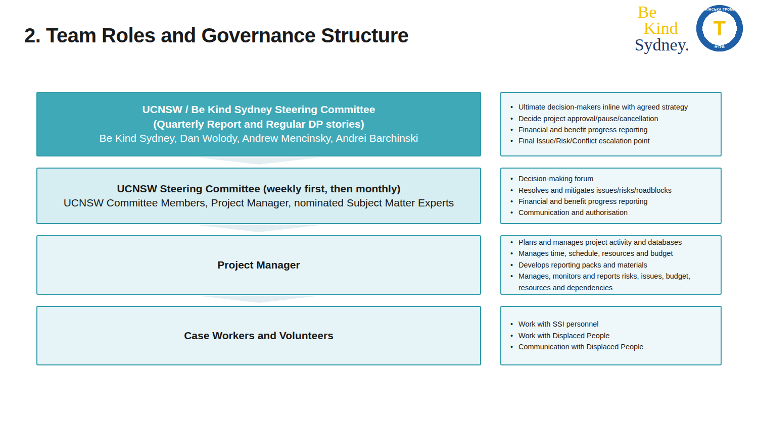Be Kind Sydney.
Т
2. Team Roles and Governance Structure
UCNSW / Be Kind Sydney Steering Committee (Quarterly Report and Regular DP stories) Be Kind Sydney, Dan Wolody, Andrew Mencinsky, Andrei Barchinski
Ultimate decision-makers inline with agreed strategy
Decide project approval/pause/cancellation
Financial and benefit progress reporting
Final Issue/Risk/Conflict escalation point
UCNSW Steering Committee (weekly first, then monthly) UCNSW Committee Members, Project Manager, nominated Subject Matter Experts
Decision-making forum
Resolves and mitigates issues/risks/roadblocks
Financial and benefit progress reporting
Communication and authorisation
Project Manager
Plans and manages project activity and databases
Manages time, schedule, resources and budget
Develops reporting packs and materials
Manages, monitors and reports risks, issues, budget, resources and dependencies
Case Workers and Volunteers
Work with SSI personnel
Work with Displaced People
Communication with Displaced People